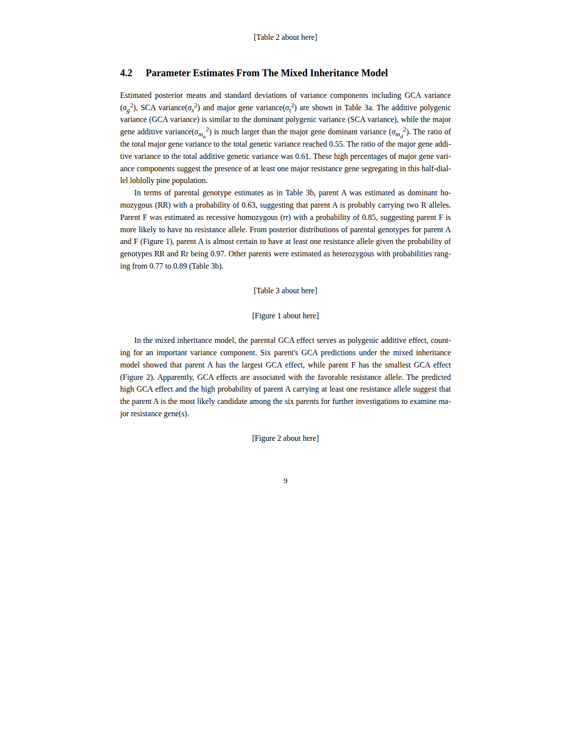[Table 2 about here]
4.2 Parameter Estimates From The Mixed Inheritance Model
Estimated posterior means and standard deviations of variance components including GCA variance (σg2), SCA variance(σs2) and major gene variance(σt2) are shown in Table 3a. The additive polygenic variance (GCA variance) is similar to the dominant polygenic variance (SCA variance), while the major gene additive variance(σma2) is much larger than the major gene dominant variance (σmd2). The ratio of the total major gene variance to the total genetic variance reached 0.55. The ratio of the major gene additive variance to the total additive genetic variance was 0.61. These high percentages of major gene variance components suggest the presence of at least one major resistance gene segregating in this half-diallel loblolly pine population.
In terms of parental genotype estimates as in Table 3b, parent A was estimated as dominant homozygous (RR) with a probability of 0.63, suggesting that parent A is probably carrying two R alleles. Parent F was estimated as recessive homozygous (rr) with a probability of 0.85, suggesting parent F is more likely to have no resistance allele. From posterior distributions of parental genotypes for parent A and F (Figure 1), parent A is almost certain to have at least one resistance allele given the probability of genotypes RR and Rr being 0.97. Other parents were estimated as heterozygous with probabilities ranging from 0.77 to 0.89 (Table 3b).
[Table 3 about here]
[Figure 1 about here]
In the mixed inheritance model, the parental GCA effect serves as polygenic additive effect, counting for an important variance component. Six parent's GCA predictions under the mixed inheritance model showed that parent A has the largest GCA effect, while parent F has the smallest GCA effect (Figure 2). Apparently, GCA effects are associated with the favorable resistance allele. The predicted high GCA effect and the high probability of parent A carrying at least one resistance allele suggest that the parent A is the most likely candidate among the six parents for further investigations to examine major resistance gene(s).
[Figure 2 about here]
9